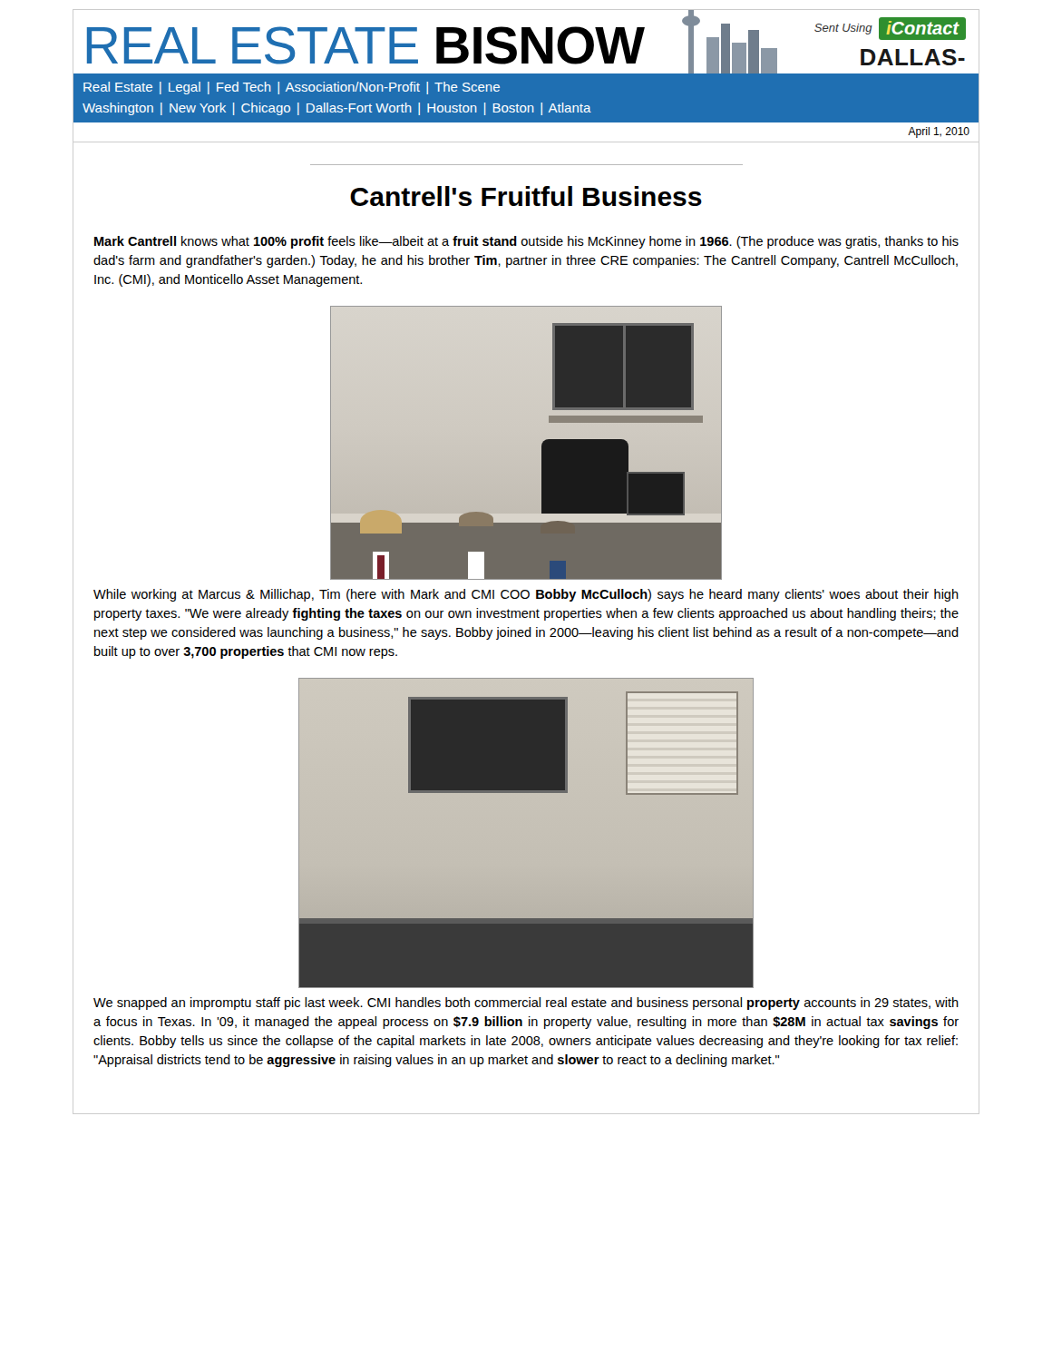Sent Using i Contact
DALLAS-
FORT WORTH
REAL ESTATE BISNOW
Real Estate | Legal | Fed Tech | Association/Non-Profit | The Scene
Washington | New York | Chicago | Dallas-Fort Worth | Houston | Boston | Atlanta
April 1, 2010
Cantrell's Fruitful Business
Mark Cantrell knows what 100% profit feels like—albeit at a fruit stand outside his McKinney home in 1966. (The produce was gratis, thanks to his dad's farm and grandfather's garden.) Today, he and his brother Tim, partner in three CRE companies: The Cantrell Company, Cantrell McCulloch, Inc. (CMI), and Monticello Asset Management.
While working at Marcus & Millichap, Tim (here with Mark and CMI COO Bobby McCulloch) says he heard many clients' woes about their high property taxes. "We were already fighting the taxes on our own investment properties when a few clients approached us about handling theirs; the next step we considered was launching a business," he says. Bobby joined in 2000—leaving his client list behind as a result of a non-compete—and built up to over 3,700 properties that CMI now reps.
We snapped an impromptu staff pic last week. CMI handles both commercial real estate and business personal property accounts in 29 states, with a focus in Texas. In '09, it managed the appeal process on $7.9 billion in property value, resulting in more than $28M in actual tax savings for clients. Bobby tells us since the collapse of the capital markets in late 2008, owners anticipate values decreasing and they're looking for tax relief: "Appraisal districts tend to be aggressive in raising values in an up market and slower to react to a declining market."